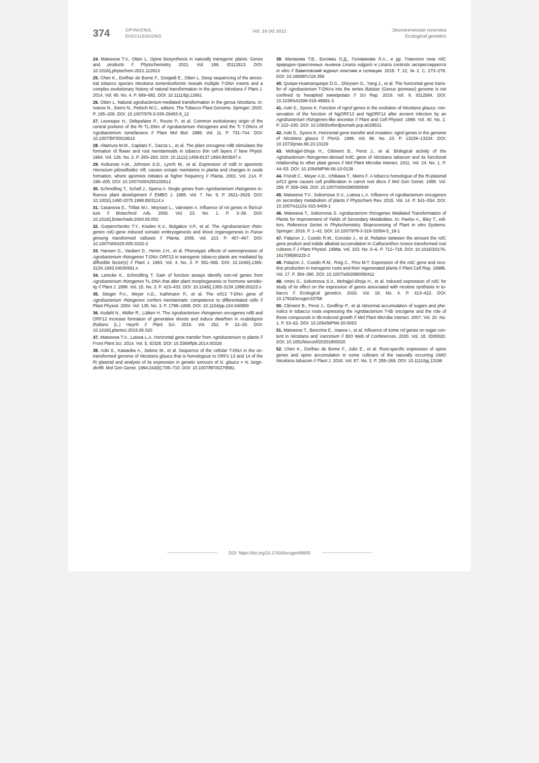374
Opinions,
discussions
Экологическая генетика Ecological genetics
Vol. 19 (4) 2021
24. Matveeva T.V., Otten L. Opine biosynthesis in naturally transgenic plants: Genes and products // Phytochemistry. 2021. Vol. 189. ID112813. DOI: 10.1016/j.phytochem.2021.112813
25. Chen K., Dorlhac de Borne F., Szegedi E., Otten L. Deep sequencing of the ancestral tobacco species Nicotiana tomentosiformis reveals multiple T-DNA inserts and a complex evolutionary history of natural transformation in the genus Nicotiana // Plant J. 2014. Vol. 80. No. 4. P. 669–682. DOI: 10.1111/tpj.12661
26. Otten L. Natural agrobacterium-mediated transformation in the genus Nicotiana. In: Ivanov N., Sierro N., Peitsch M.C., editors. The Tobacco Plant Genome. Springer: 2020. P. 195–209. DOI: 10.1007/978-3-030-29493-9_12
27. Levesque H., Delepelaire P., Rouze P., et al. Common evolutionary origin of the central portions of the Ri TL-DNA of Agrobacterium rhizogenes and the Ti T-DNAs of Agrobacterium tumefaciens // Plant Mol Biol. 1988. Vol. 11. P. 731–744. DOI: 10.1007/BF00019514
28. Altamura M.M., Capitani F., Gazza L., et al. The plant oncogene rolB stimulates the formation of flower and root meristemoids in tobacco thin cell layers // New Phytol. 1994. Vol. 126. No. 2. P. 283–293. DOI: 10.1111/j.1469-8137.1994.tb03947.x
29. Koltunow A.M., Johnson S.D., Lynch M., et al. Expression of rolB in apomictic Hieracium piloselloides Vill. causes ectopic meristems in planta and changes in ovule formation, where apomixis initiates at higher frequency // Planta. 2001. Vol. 214. P. 196–205. DOI: 10.1007/s004250100612
30. Schmülling T., Schell J., Spena A. Single genes from Agrobacterium rhizogenes influence plant development // EMBO J. 1988. Vol. 7. No. 9. P. 2621–2629. DOI: 10.1002/j.1460-2075.1988.tb03114.x
31. Casanova E., Trillas M.I., Moysset L., Vainstein A. Influence of rol genes in floriculture // Biotechnol Adv. 2005. Vol. 23. No. 1. P. 3–39. DOI: 10.1016/j.biotechadv.2004.06.002
32. Gorpenchenko T.Y., Kiselev K.V., Bulgakov V.P., et al. The Agrobacterium rhizogenes rolC-gene induced somatic embryogenesis and shoot organogenesis in Panax ginseng transformed calluses // Planta. 2006. Vol. 223. P. 457–467. DOI: 10.1007/s00425-005-0102-2
33. Hansen G., Vaubert D., Heron J.H., et al. Phenotypic effects of overexpression of Agrobacterium rhizogenes T-DNA ORF13 in transgenic tobacco plants are mediated by diffusible factor(s) // Plant J. 1993. Vol. 4. No. 3. P. 581–585. DOI: 10.1046/j.1365-313X.1993.04030581.x
34. Lemcke K., Schmülling T. Gain of function assays identify non-rol genes from Agrobacterium rhizogenes TL-DNA that alter plant morphogenesis or hormone sensitivity // Plant J. 1998. Vol. 15. No. 3. P. 423–433. DOI: 10.1046/j.1365-313X.1998.00223.x
35. Stieger P.A., Meyer A.D., Kathmann P., et al. The orf13 T-DNA gene of Agrobacterium rhizogenes confers meristematic competence to differentiated cells // Plant Physiol. 2004. Vol. 135. No. 3. P. 1798–1808. DOI: 10.1104/pp.104.040899
36. Kodahl N., Müller R., Lütken H. The Agrobacterium rhizogenes oncogenes rolB and ORF13 increase formation of generative shoots and induce dwarfism in Arabidopsis thaliana (L.) Heynh // Plant Sci. 2016. Vol. 252. P. 22–29. DOI: 10.1016/j.plantsci.2016.06.020
37. Matveeva T.V., Lutova L.A. Horizontal gene transfer from Agrobacterium to plants // Front Plant Sci. 2014. Vol. 5. ID326. DOI: 10.3389/fpls.2014.00326
38. Aoki S., Kawaoka A., Sekine M., et al. Sequence of the cellular T-DNA in the untransformed genome of Nicotiana glauca that is homologous to ORFs 13 and 14 of the Ri plasmid and analysis of its expression in genetic tumours of N. glauca × N. langsdorffii. Mol Gen Genet. 1994;243(6):706–710. DOI: 10.1007/BF00279581.
39. Матвеева Т.В., Богомаз О.Д., Голованова Л.А., и др. Гомологи гена rolC природно-трансгенных льнянок Linaria vulgaris и Linaria cretico­la экспрессируются in vitro // Вавиловский журнал генетики и селекции. 2018. Т. 22, № 2. С. 273–278. DOI: 10.18699/VJ18.359
40. Quispe-Huamanquispe D.G., Gheysen G., Yang J., et al. The horizontal gene transfer of Agrobacterium T-DNAs into the series Batatas (Genus Ipomoea) genome is not confined to hexaploid sweetpotato // Sci Rep. 2019. Vol. 9. ID12584. DOI: 10.1038/s41598-019-48691-3
41. Aoki S., Syono K. Function of ngrol genes in the evolution of Nicotiana glauca: conservation of the function of NgORF13 and NgORF14 after ancient infection by an Agrobacterium rhizogenes-like ancestor // Plant and Cell Physiol. 1999. Vol. 40. No. 2. P. 222–230. DOI: 10.1093/oxfordjournals.pcp.a029531
42. Aoki S., Syono K. Horizontal gene transfer and mutation: ngrol genes in the genome of Nicotiana glauca // PNAS. 1999. Vol. 96. No. 23. P. 13229–13234. DOI: 10.1073/pnas.96.23.13229
43. Mohajjel-Shoja H., Clément B., Perot J., et al. Biological activity of the Agrobacterium rhizogenes-derived trolC gene of Nicotiana tabacum and its functional relationship to other plast genes // Mol Plant Microbe Interact. 2011. Vol. 24. No. 1. P. 44–53. DOI: 10.1094/MPMI-06-10-0139
44. Fründt C., Meyer A.D., Ichikawa T., Meins F. A tobacco homologue of the Ri-plasmid orf13 gene causes cell proliferation in carrot root discs // Mol Gen Genet. 1998. Vol. 259. P. 559–568. DOI: 10.1007/s004380050849
45. Matveeva T.V., Sokornova S.V., Lutova L.A. Influence of Agrobacterium oncogenes on secondary metabolism of plants // Phytochem Rev. 2015. Vol. 14. P. 541–554. DOI: 10.1007/s11101-015-9409-1
46. Matveeva T., Sokornova S. Agrobacterium rhizogenes Mediated Transformation of Plants for Improvement of Yields of Secondary Metabolites. In: Pavlov A., Bley T., editors. Reference Series in Phytochemistry. Bioprocessing of Plant in vitro Systems. Springer: 2016. P. 1–42. DOI: 10.1007/978-3-319-32004-5_18-1
47. Palazon J., Cusido R.M., Gonzalo J., et al. Relation between the amount the rolC gene product and indole alkaloid accumulation in Catharanthus roseus transformed root cultures // J Plant Physiol. 1998a. Vol. 153. No. 5–6. P. 712–718. DOI: 10.1016/S0176-1617(98)80225-3
48. Palazon J., Cusido R.M., Roig C., Pino M.T. Expression of the rolC gene and nicotine production in transgenic roots and their regenerated plants // Plant Cell Rep. 1998b. Vol. 17. P. 384–390. DOI: 10.1007/s002990050411
49. Amini G., Sokornova S.V., Mohajjel-Shoja H., et al. Induced expression of rolC for study of its effect on the expression of genes associated with nicotine synthesis in tobacco // Ecological genetics. 2020. Vol. 18. No. 4. P. 413–422. DOI: 10.17816/ecogen33768
50. Clément B., Perot J., Geoffroy P., et al Abnormal accumulation of sugars and phenolics in tobacco roots expressing the Agrobacterium T-6b oncogene and the role of these compounds in 6b-induced growth // Mol Plant Microbe Interact. 2007. Vol. 20. No. 1. P. 53–62. DOI: 10.1094/MPMI-20-0053
51. Matveeva T., Berezina E., Isaeva I., et al. Influence of some rol genes on sugar content in Nicotiana and Vaccinium // BIO Web of Conferences. 2020. Vol. 18. ID00020. DOI: 10.1051/bioconf/20201800020
52. Chen K., Dorlhac de Borne F., Julio E., et al. Root-specific expression of opine genes and opine accumulation in some cultivars of the naturally occurring GMO Nicotiana tabacum // Plant J. 2016. Vol. 87. No. 3. P. 258–269. DOI: 10.1111/tpj.13196
DOI: https://doi.org/10.17816/ecogen89905